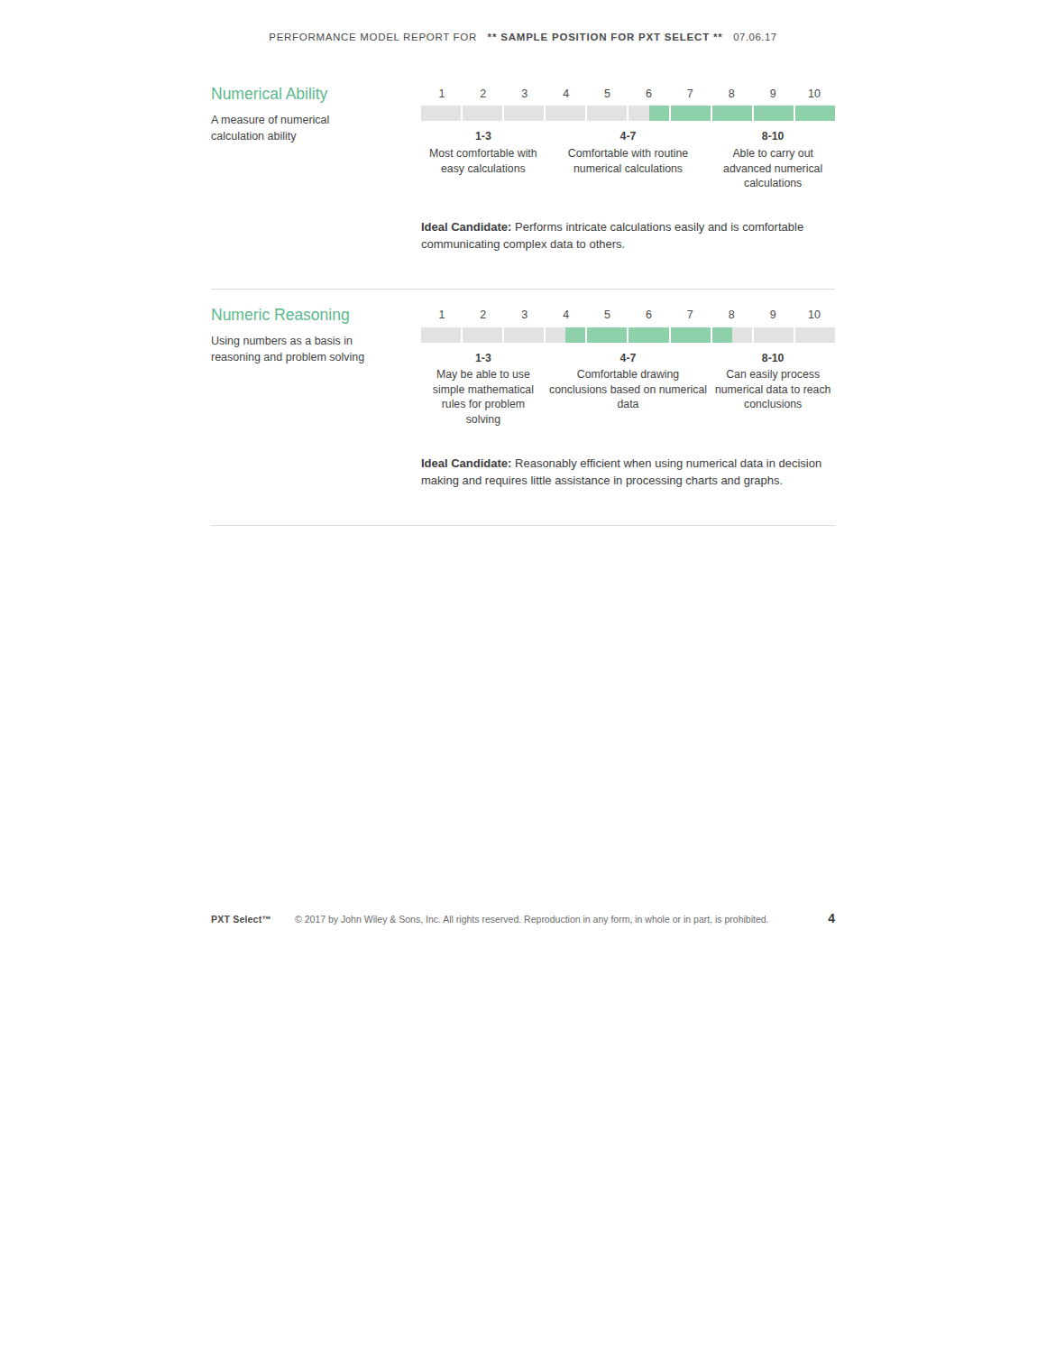Performance Model Report for ** Sample Position for PXT Select ** 07.06.17
Numerical Ability
A measure of numerical calculation ability
12345 678910
1-3 Most comfortable with easy calculations
4-7 Comfortable with routine numerical calculations
8-10 Able to carry out advanced numerical calculations
Ideal Candidate: Performs intricate calculations easily and is comfortable communicating complex data to others.
Numeric Reasoning
Using numbers as a basis in reasoning and problem solving
12345 678910
1-3 May be able to use simple mathematical rules for problem solving
4-7 Comfortable drawing conclusions based on numerical data
8-10 Can easily process numerical data to reach conclusions
Ideal Candidate: Reasonably efficient when using numerical data in decision making and requires little assistance in processing charts and graphs.
PXT Select™ © 2017 by John Wiley & Sons, Inc. All rights reserved. Reproduction in any form, in whole or in part, is prohibited. 4